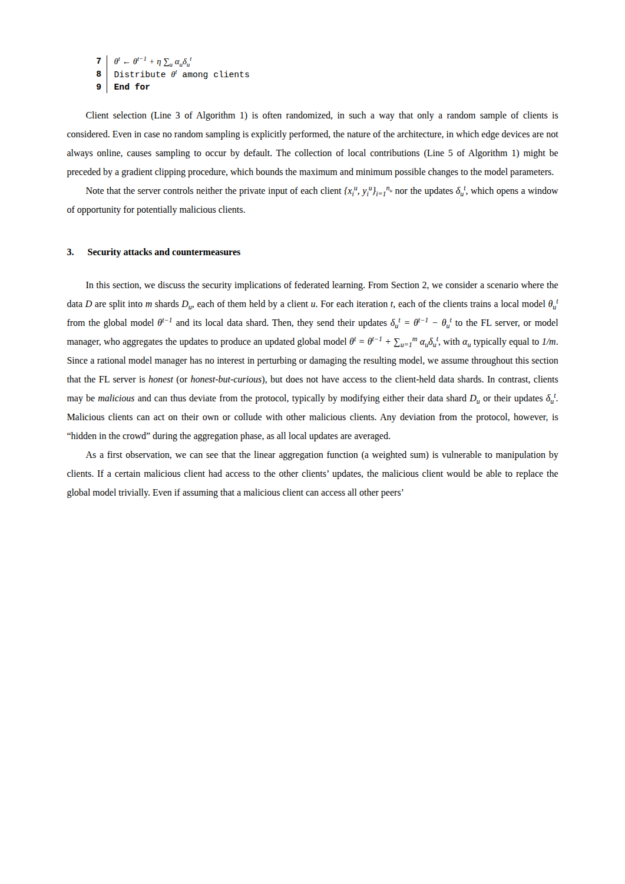| 7 | θ t ← θ t−1 + η ∑ u α u δ u t |
| 8 | Distribute θ t among clients |
| 9 | End for |
Client selection (Line 3 of Algorithm 1) is often randomized, in such a way that only a random sample of clients is considered. Even in case no random sampling is explicitly performed, the nature of the architecture, in which edge devices are not always online, causes sampling to occur by default. The collection of local contributions (Line 5 of Algorithm 1) might be preceded by a gradient clipping procedure, which bounds the maximum and minimum possible changes to the model parameters.
Note that the server controls neither the private input of each client {xiu, yiu}i=1nu nor the updates δut, which opens a window of opportunity for potentially malicious clients.
3. Security attacks and countermeasures
In this section, we discuss the security implications of federated learning. From Section 2, we consider a scenario where the data D are split into m shards Du, each of them held by a client u. For each iteration t, each of the clients trains a local model θut from the global model θt−1 and its local data shard. Then, they send their updates δut = θt−1 − θut to the FL server, or model manager, who aggregates the updates to produce an updated global model θt = θt−1 + ∑u=1m αuδut, with αu typically equal to 1/m. Since a rational model manager has no interest in perturbing or damaging the resulting model, we assume throughout this section that the FL server is honest (or honest-but-curious), but does not have access to the client-held data shards. In contrast, clients may be malicious and can thus deviate from the protocol, typically by modifying either their data shard Du or their updates δut. Malicious clients can act on their own or collude with other malicious clients. Any deviation from the protocol, however, is “hidden in the crowd” during the aggregation phase, as all local updates are averaged.
As a first observation, we can see that the linear aggregation function (a weighted sum) is vulnerable to manipulation by clients. If a certain malicious client had access to the other clients’ updates, the malicious client would be able to replace the global model trivially. Even if assuming that a malicious client can access all other peers’